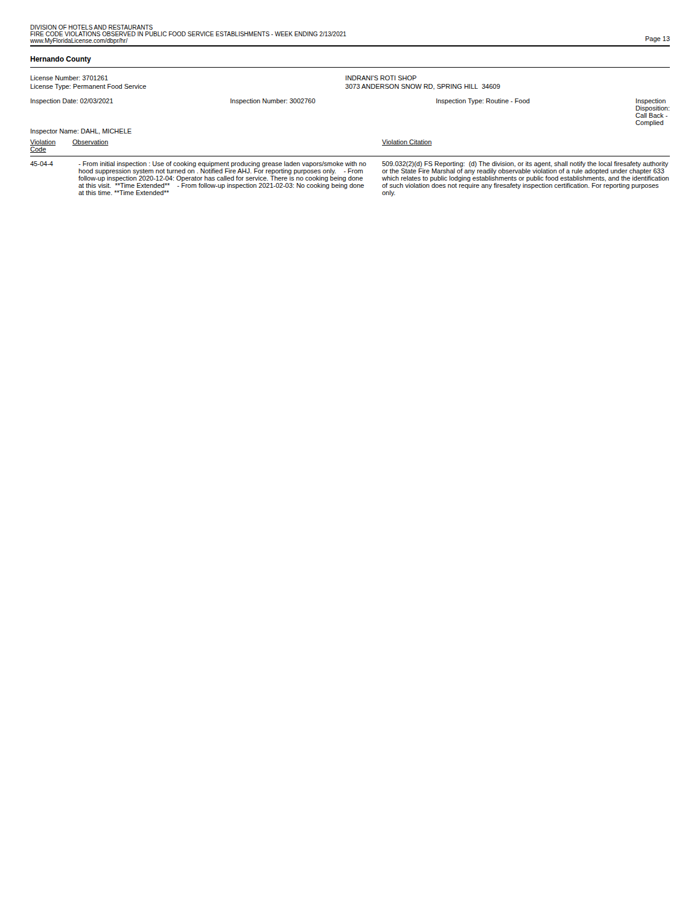DIVISION OF HOTELS AND RESTAURANTS
FIRE CODE VIOLATIONS OBSERVED IN PUBLIC FOOD SERVICE ESTABLISHMENTS - WEEK ENDING 2/13/2021
www.MyFloridaLicense.com/dbpr/hr/
Page 13
Hernando County
| License Number: 3701261 | INDRANI'S ROTI SHOP |
| License Type: Permanent Food Service | 3073 ANDERSON SNOW RD, SPRING HILL 34609 |
| Inspection Date: 02/03/2021 | Inspection Number: 3002760 | Inspection Type: Routine - Food | Inspection Disposition: Call Back - Complied |
| Inspector Name: DAHL, MICHELE | | | |
| Violation Code | Observation | Violation Citation |
45-04-4
- From initial inspection : Use of cooking equipment producing grease laden vapors/smoke with no hood suppression system not turned on . Notified Fire AHJ. For reporting purposes only. - From follow-up inspection 2020-12-04: Operator has called for service. There is no cooking being done at this visit. **Time Extended** - From follow-up inspection 2021-02-03: No cooking being done at this time. **Time Extended**
509.032(2)(d) FS Reporting: (d) The division, or its agent, shall notify the local firesafety authority or the State Fire Marshal of any readily observable violation of a rule adopted under chapter 633 which relates to public lodging establishments or public food establishments, and the identification of such violation does not require any firesafety inspection certification. For reporting purposes only.